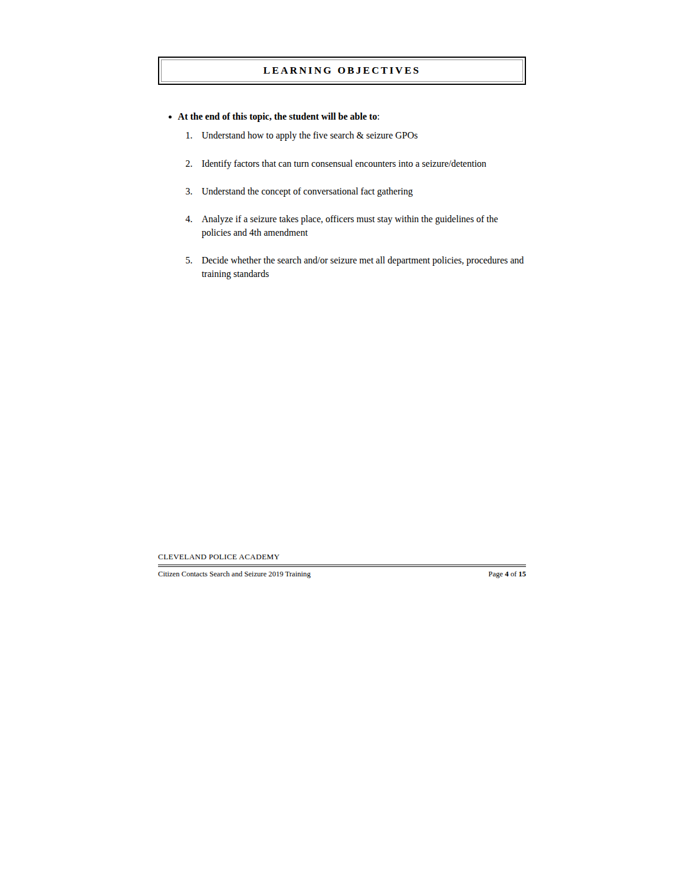Learning Objectives
At the end of this topic, the student will be able to:
Understand how to apply the five search & seizure GPOs
Identify factors that can turn consensual encounters into a seizure/detention
Understand the concept of conversational fact gathering
Analyze if a seizure takes place, officers must stay within the guidelines of the policies and 4th amendment
Decide whether the search and/or seizure met all department policies, procedures and training standards
CLEVELAND POLICE ACADEMY
Citizen Contacts Search and Seizure 2019 Training Page 4 of 15